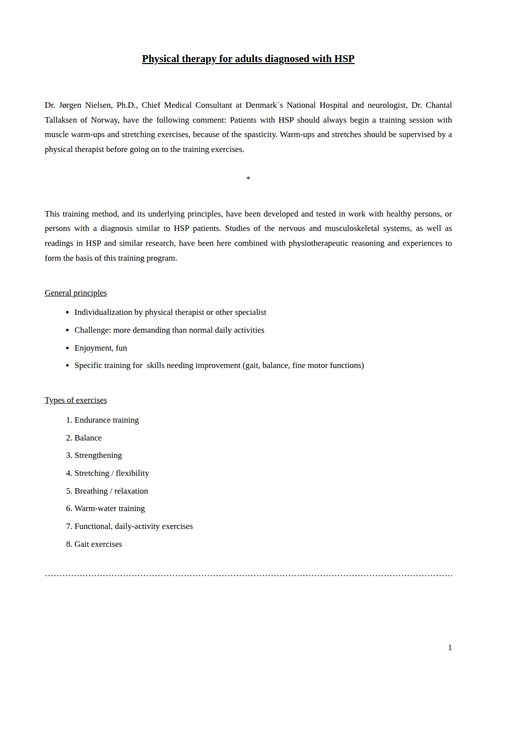Physical therapy for adults diagnosed with HSP
Dr. Jørgen Nielsen, Ph.D., Chief Medical Consultant at Denmark´s National Hospital and neurologist, Dr. Chantal Tallaksen of Norway, have the following comment: Patients with HSP should always begin a training session with muscle warm-ups and stretching exercises, because of the spasticity. Warm-ups and stretches should be supervised by a physical therapist before going on to the training exercises.
*
This training method, and its underlying principles, have been developed and tested in work with healthy persons, or persons with a diagnosis similar to HSP patients. Studies of the nervous and musculoskeletal systems, as well as readings in HSP and similar research, have been here combined with physiotherapeutic reasoning and experiences to form the basis of this training program.
General principles
Individualization by physical therapist or other specialist
Challenge: more demanding than normal daily activities
Enjoyment, fun
Specific training for skills needing improvement (gait, balance, fine motor functions)
Types of exercises
Endurance training
Balance
Strengthening
Stretching / flexibility
Breathing / relaxation
Warm-water training
Functional, daily-activity exercises
Gait exercises
……………………………………………………………………………………………………………………………………………………
1